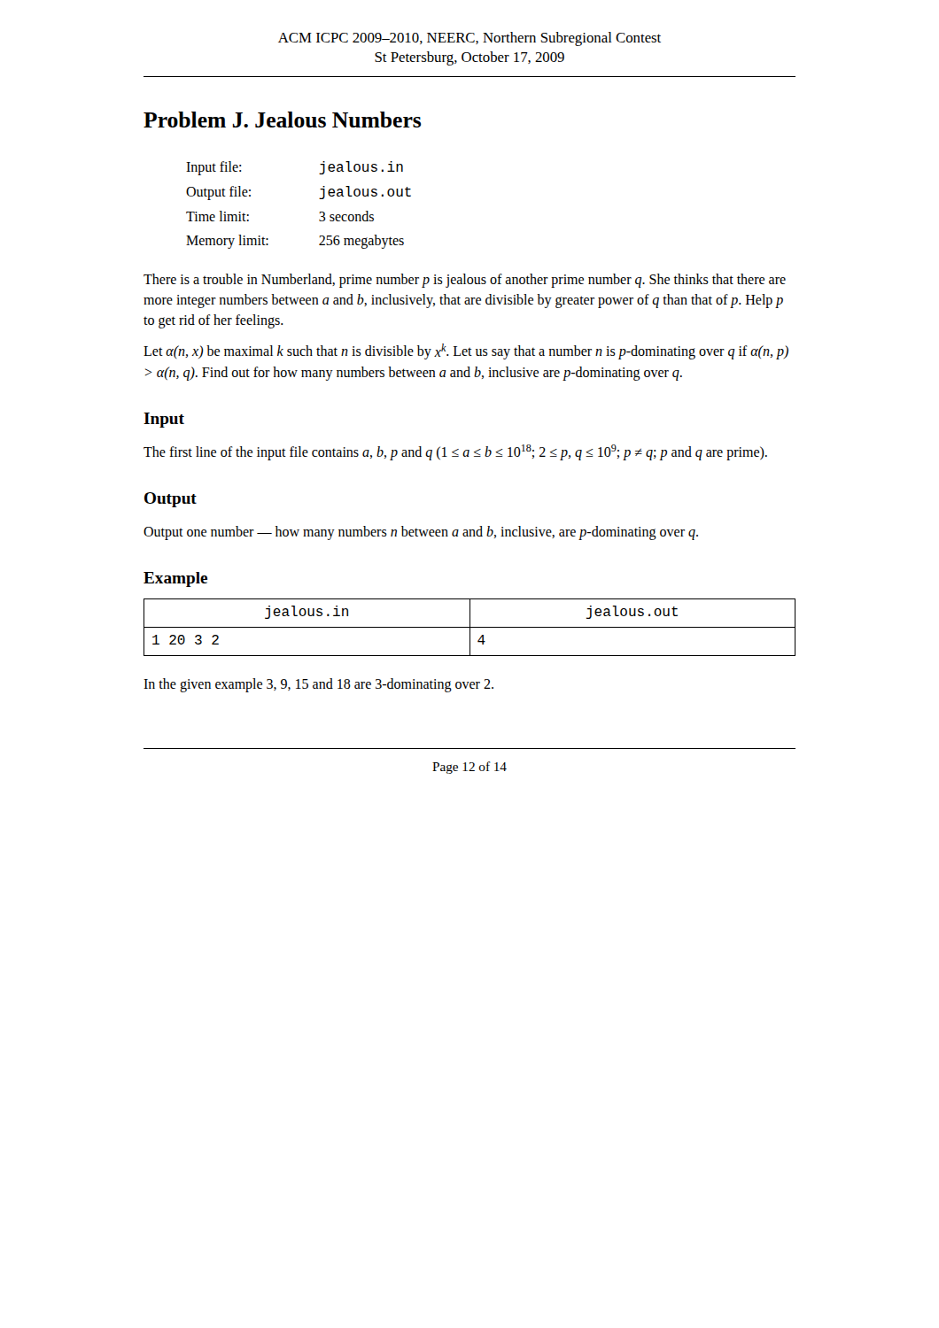ACM ICPC 2009–2010, NEERC, Northern Subregional Contest
St Petersburg, October 17, 2009
Problem J. Jealous Numbers
| Input file: | jealous.in |
| Output file: | jealous.out |
| Time limit: | 3 seconds |
| Memory limit: | 256 megabytes |
There is a trouble in Numberland, prime number p is jealous of another prime number q. She thinks that there are more integer numbers between a and b, inclusively, that are divisible by greater power of q than that of p. Help p to get rid of her feelings.
Let α(n, x) be maximal k such that n is divisible by xk. Let us say that a number n is p-dominating over q if α(n, p) > α(n, q). Find out for how many numbers between a and b, inclusive are p-dominating over q.
Input
The first line of the input file contains a, b, p and q (1 ≤ a ≤ b ≤ 1018; 2 ≤ p, q ≤ 109; p ≠ q; p and q are prime).
Output
Output one number — how many numbers n between a and b, inclusive, are p-dominating over q.
Example
| jealous.in | jealous.out |
| --- | --- |
| 1 20 3 2 | 4 |
In the given example 3, 9, 15 and 18 are 3-dominating over 2.
Page 12 of 14